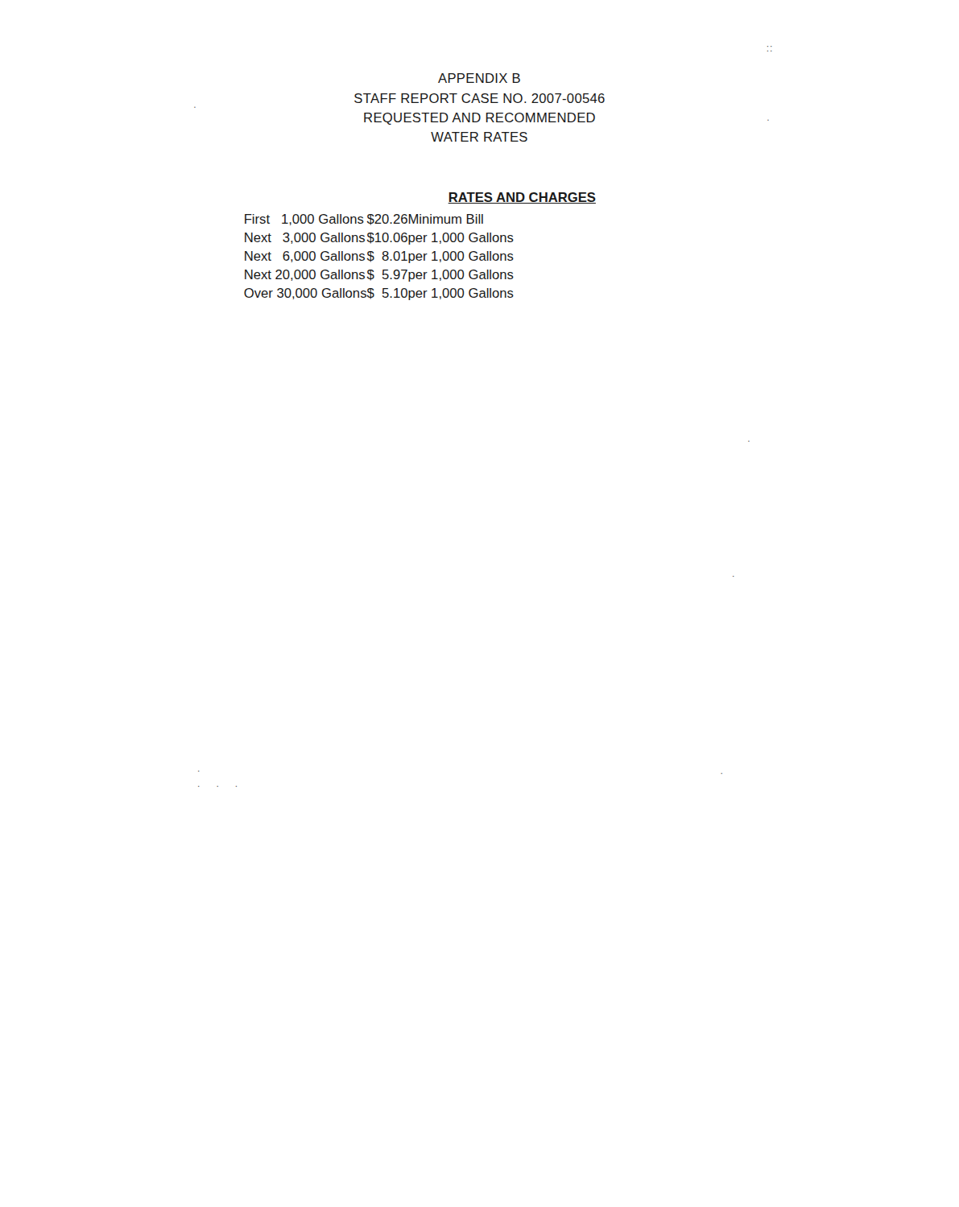::
.
.
APPENDIX B
STAFF REPORT CASE NO. 2007-00546
REQUESTED AND RECOMMENDED
WATER RATES
RATES AND CHARGES
| First 1,000 Gallons | $ | 20.26 | Minimum Bill |
| Next 3,000 Gallons | $ | 10.06 | per 1,000 Gallons |
| Next 6,000 Gallons | $ | 8.01 | per 1,000 Gallons |
| Next 20,000 Gallons | $ | 5.97 | per 1,000 Gallons |
| Over 30,000 Gallons | $ | 5.10 | per 1,000 Gallons |
.
.
.
. . .
.